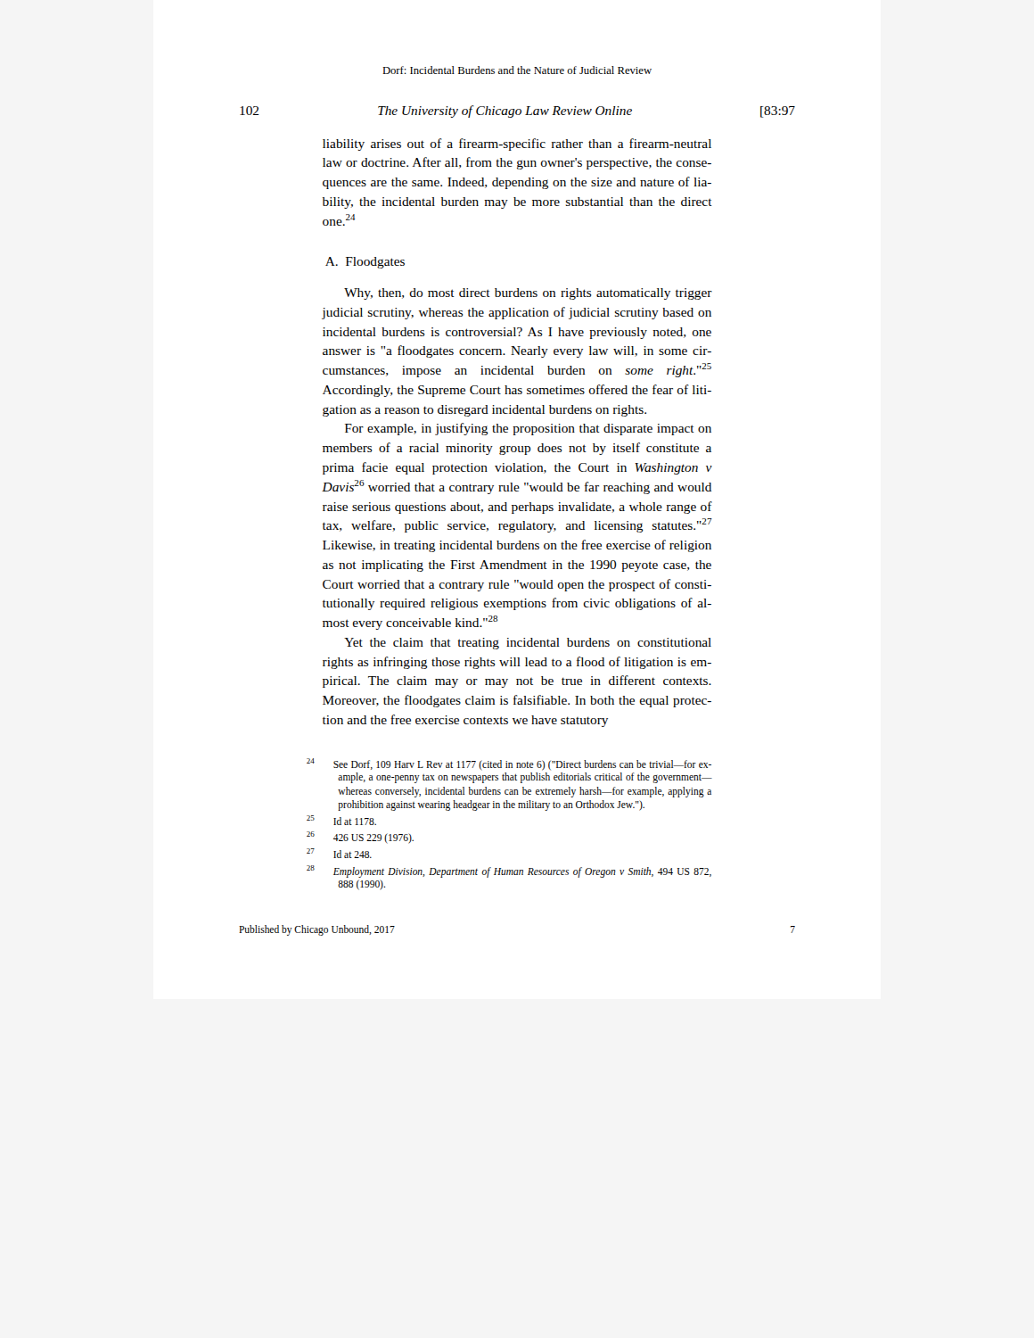Dorf: Incidental Burdens and the Nature of Judicial Review
102 The University of Chicago Law Review Online [83:97
liability arises out of a firearm-specific rather than a firearm-neutral law or doctrine. After all, from the gun owner's perspective, the consequences are the same. Indeed, depending on the size and nature of liability, the incidental burden may be more substantial than the direct one.24
A. Floodgates
Why, then, do most direct burdens on rights automatically trigger judicial scrutiny, whereas the application of judicial scrutiny based on incidental burdens is controversial? As I have previously noted, one answer is "a floodgates concern. Nearly every law will, in some circumstances, impose an incidental burden on some right."25 Accordingly, the Supreme Court has sometimes offered the fear of litigation as a reason to disregard incidental burdens on rights.
For example, in justifying the proposition that disparate impact on members of a racial minority group does not by itself constitute a prima facie equal protection violation, the Court in Washington v Davis26 worried that a contrary rule "would be far reaching and would raise serious questions about, and perhaps invalidate, a whole range of tax, welfare, public service, regulatory, and licensing statutes."27 Likewise, in treating incidental burdens on the free exercise of religion as not implicating the First Amendment in the 1990 peyote case, the Court worried that a contrary rule "would open the prospect of constitutionally required religious exemptions from civic obligations of almost every conceivable kind."28
Yet the claim that treating incidental burdens on constitutional rights as infringing those rights will lead to a flood of litigation is empirical. The claim may or may not be true in different contexts. Moreover, the floodgates claim is falsifiable. In both the equal protection and the free exercise contexts we have statutory
24 See Dorf, 109 Harv L Rev at 1177 (cited in note 6) ("Direct burdens can be trivial—for example, a one-penny tax on newspapers that publish editorials critical of the government—whereas conversely, incidental burdens can be extremely harsh—for example, applying a prohibition against wearing headgear in the military to an Orthodox Jew.").
25 Id at 1178.
26426 US 229 (1976).
27 Id at 248.
28 Employment Division, Department of Human Resources of Oregon v Smith, 494 US 872, 888 (1990).
Published by Chicago Unbound, 2017 7